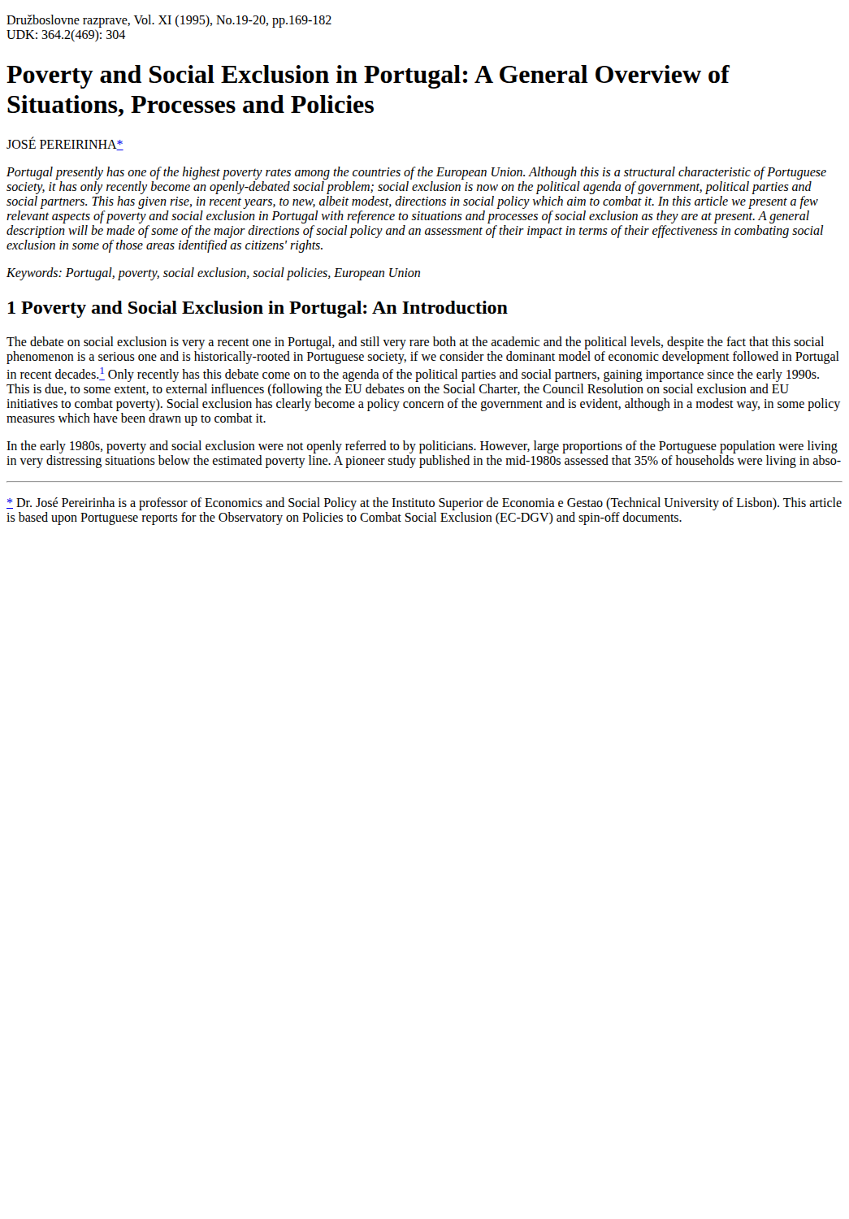Družboslovne razprave, Vol. XI (1995), No.19-20, pp.169-182
UDK: 364.2(469): 304
Poverty and Social Exclusion in Portugal: A General Overview of Situations, Processes and Policies
JOSÉ PEREIRINHA*
Portugal presently has one of the highest poverty rates among the countries of the European Union. Although this is a structural characteristic of Portuguese society, it has only recently become an openly-debated social problem; social exclusion is now on the political agenda of government, political parties and social partners. This has given rise, in recent years, to new, albeit modest, directions in social policy which aim to combat it. In this article we present a few relevant aspects of poverty and social exclusion in Portugal with reference to situations and processes of social exclusion as they are at present. A general description will be made of some of the major directions of social policy and an assessment of their impact in terms of their effectiveness in combating social exclusion in some of those areas identified as citizens' rights.
Keywords: Portugal, poverty, social exclusion, social policies, European Union
1 Poverty and Social Exclusion in Portugal: An Introduction
The debate on social exclusion is very a recent one in Portugal, and still very rare both at the academic and the political levels, despite the fact that this social phenomenon is a serious one and is historically-rooted in Portuguese society, if we consider the dominant model of economic development followed in Portugal in recent decades.1 Only recently has this debate come on to the agenda of the political parties and social partners, gaining importance since the early 1990s. This is due, to some extent, to external influences (following the EU debates on the Social Charter, the Council Resolution on social exclusion and EU initiatives to combat poverty). Social exclusion has clearly become a policy concern of the government and is evident, although in a modest way, in some policy measures which have been drawn up to combat it.
In the early 1980s, poverty and social exclusion were not openly referred to by politicians. However, large proportions of the Portuguese population were living in very distressing situations below the estimated poverty line. A pioneer study published in the mid-1980s assessed that 35% of households were living in abso-
* Dr. José Pereirinha is a professor of Economics and Social Policy at the Instituto Superior de Economia e Gestao (Technical University of Lisbon). This article is based upon Portuguese reports for the Observatory on Policies to Combat Social Exclusion (EC-DGV) and spin-off documents.